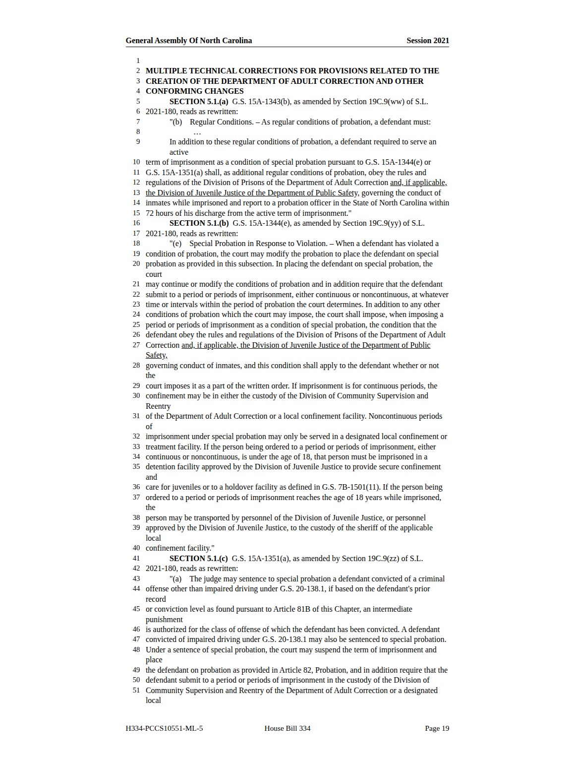General Assembly Of North Carolina
Session 2021
MULTIPLE TECHNICAL CORRECTIONS FOR PROVISIONS RELATED TO THE
CREATION OF THE DEPARTMENT OF ADULT CORRECTION AND OTHER
CONFORMING CHANGES
SECTION 5.1.(a) G.S. 15A-1343(b), as amended by Section 19C.9(ww) of S.L.
2021-180, reads as rewritten:
"(b) Regular Conditions. – As regular conditions of probation, a defendant must:
…
In addition to these regular conditions of probation, a defendant required to serve an active
term of imprisonment as a condition of special probation pursuant to G.S. 15A-1344(e) or
G.S. 15A-1351(a) shall, as additional regular conditions of probation, obey the rules and
regulations of the Division of Prisons of the Department of Adult Correction and, if applicable,
the Division of Juvenile Justice of the Department of Public Safety, governing the conduct of
inmates while imprisoned and report to a probation officer in the State of North Carolina within
72 hours of his discharge from the active term of imprisonment."
SECTION 5.1.(b) G.S. 15A-1344(e), as amended by Section 19C.9(yy) of S.L.
2021-180, reads as rewritten:
"(e) Special Probation in Response to Violation. – When a defendant has violated a
condition of probation, the court may modify the probation to place the defendant on special
probation as provided in this subsection. In placing the defendant on special probation, the court
may continue or modify the conditions of probation and in addition require that the defendant
submit to a period or periods of imprisonment, either continuous or noncontinuous, at whatever
time or intervals within the period of probation the court determines. In addition to any other
conditions of probation which the court may impose, the court shall impose, when imposing a
period or periods of imprisonment as a condition of special probation, the condition that the
defendant obey the rules and regulations of the Division of Prisons of the Department of Adult
Correction and, if applicable, the Division of Juvenile Justice of the Department of Public Safety,
governing conduct of inmates, and this condition shall apply to the defendant whether or not the
court imposes it as a part of the written order. If imprisonment is for continuous periods, the
confinement may be in either the custody of the Division of Community Supervision and Reentry
of the Department of Adult Correction or a local confinement facility. Noncontinuous periods of
imprisonment under special probation may only be served in a designated local confinement or
treatment facility. If the person being ordered to a period or periods of imprisonment, either
continuous or noncontinuous, is under the age of 18, that person must be imprisoned in a
detention facility approved by the Division of Juvenile Justice to provide secure confinement and
care for juveniles or to a holdover facility as defined in G.S. 7B-1501(11). If the person being
ordered to a period or periods of imprisonment reaches the age of 18 years while imprisoned, the
person may be transported by personnel of the Division of Juvenile Justice, or personnel
approved by the Division of Juvenile Justice, to the custody of the sheriff of the applicable local
confinement facility."
SECTION 5.1.(c) G.S. 15A-1351(a), as amended by Section 19C.9(zz) of S.L.
2021-180, reads as rewritten:
"(a) The judge may sentence to special probation a defendant convicted of a criminal
offense other than impaired driving under G.S. 20-138.1, if based on the defendant's prior record
or conviction level as found pursuant to Article 81B of this Chapter, an intermediate punishment
is authorized for the class of offense of which the defendant has been convicted. A defendant
convicted of impaired driving under G.S. 20-138.1 may also be sentenced to special probation.
Under a sentence of special probation, the court may suspend the term of imprisonment and place
the defendant on probation as provided in Article 82, Probation, and in addition require that the
defendant submit to a period or periods of imprisonment in the custody of the Division of
Community Supervision and Reentry of the Department of Adult Correction or a designated local
H334-PCCS10551-ML-5
House Bill 334
Page 19